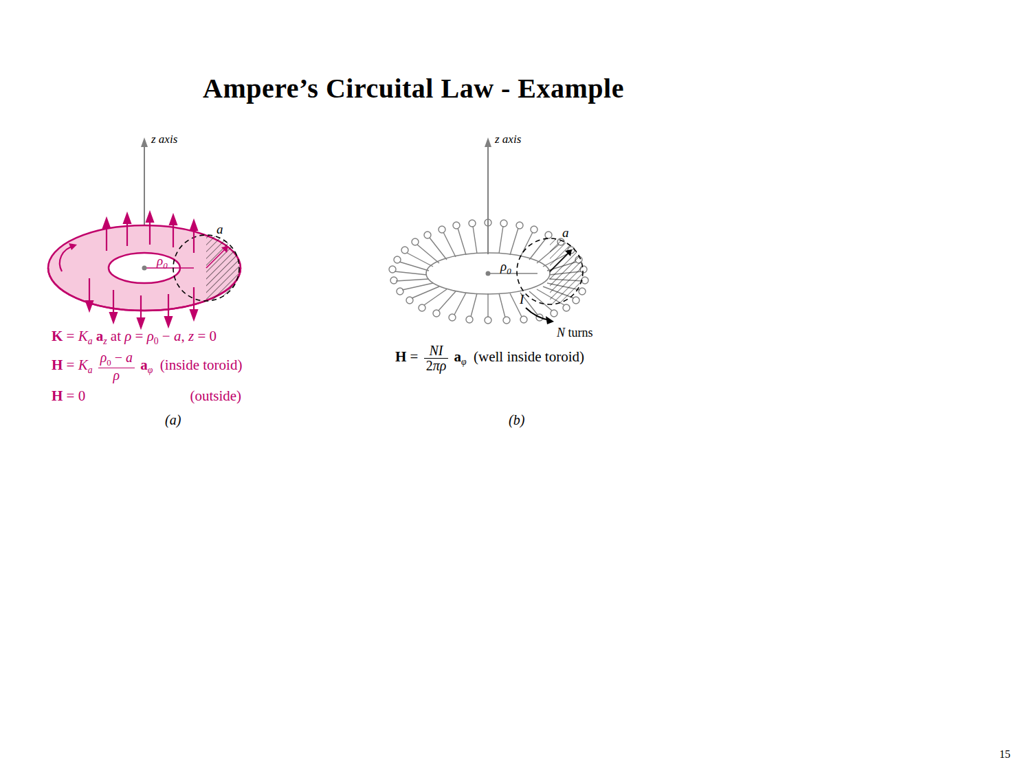Ampere’s Circuital Law - Example
z axis a ρ0
z axis a ρ0 I N turns
K = Ka az at ρ = ρ0 − a, z = 0 H = Ka ρ0 − a ρ aφ (inside toroid) H = 0 (outside)
H = NI 2πρ aφ (well inside toroid)
(a)
(b)
15